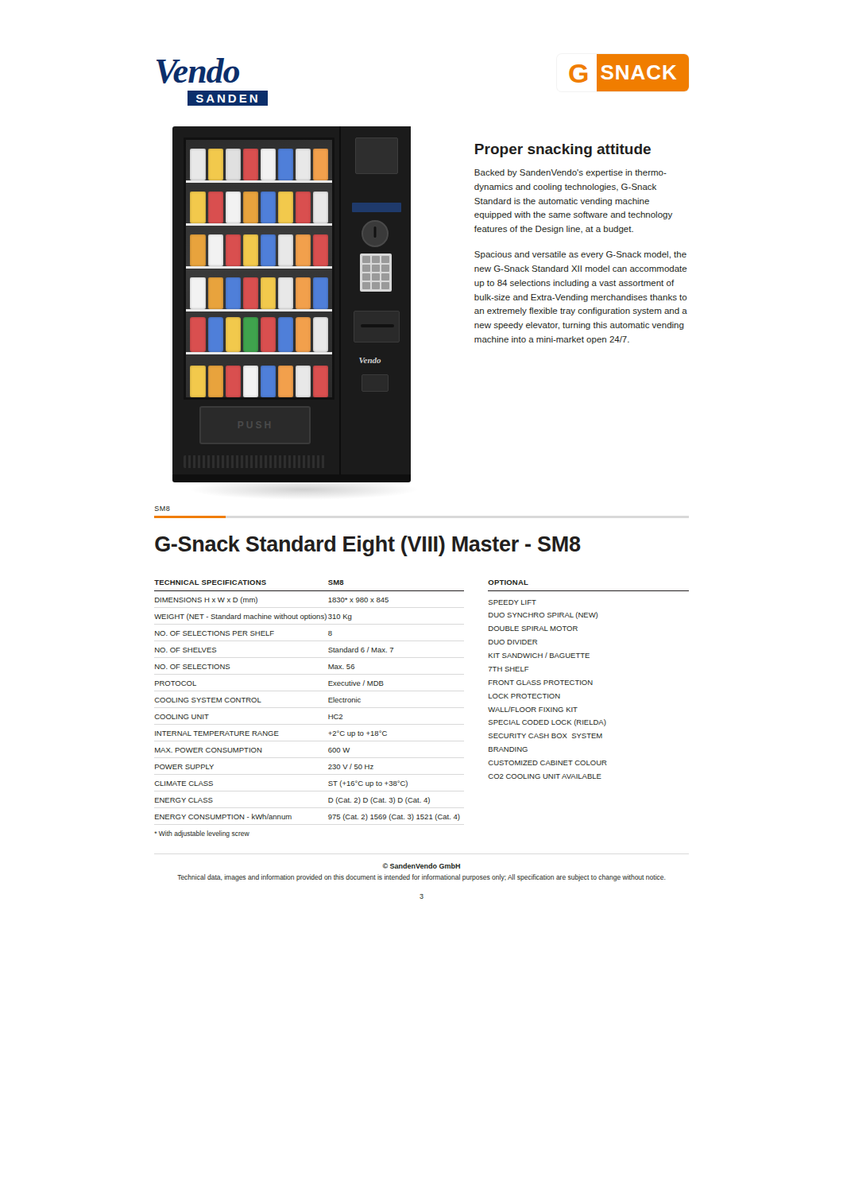Vendo
SANDEN
G
SNACK
Vendo
Proper snacking attitude
Backed by SandenVendo's expertise in thermo-dynamics and cooling technologies, G-Snack Standard is the automatic vending machine equipped with the same software and technology features of the Design line, at a budget.
Spacious and versatile as every G-Snack model, the new G-Snack Standard XII model can accommodate up to 84 selections including a vast assortment of bulk-size and Extra-Vending merchandises thanks to an extremely flexible tray configuration system and a new speedy elevator, turning this automatic vending machine into a mini-market open 24/7.
SM8
G-Snack Standard Eight (VIII) Master - SM8
| TECHNICAL SPECIFICATIONS | SM8 |
| --- | --- |
| DIMENSIONS H x W x D (mm) | 1830* x 980 x 845 |
| WEIGHT (NET - Standard machine without options) | 310 Kg |
| NO. OF SELECTIONS PER SHELF | 8 |
| NO. OF SHELVES | Standard 6 / Max. 7 |
| NO. OF SELECTIONS | Max. 56 |
| PROTOCOL | Executive / MDB |
| COOLING SYSTEM CONTROL | Electronic |
| COOLING UNIT | HC2 |
| INTERNAL TEMPERATURE RANGE | +2°C up to +18°C |
| MAX. POWER CONSUMPTION | 600 W |
| POWER SUPPLY | 230 V / 50 Hz |
| CLIMATE CLASS | ST (+16°C up to +38°C) |
| ENERGY CLASS | D (Cat. 2) D (Cat. 3) D (Cat. 4) |
| ENERGY CONSUMPTION - kWh/annum | 975 (Cat. 2) 1569 (Cat. 3) 1521 (Cat. 4) |
* With adjustable leveling screw
OPTIONAL
SPEEDY LIFT
DUO SYNCHRO SPIRAL (NEW)
DOUBLE SPIRAL MOTOR
DUO DIVIDER
KIT SANDWICH / BAGUETTE
7TH SHELF
FRONT GLASS PROTECTION
LOCK PROTECTION
WALL/FLOOR FIXING KIT
SPECIAL CODED LOCK (RIELDA)
SECURITY CASH BOX SYSTEM
BRANDING
CUSTOMIZED CABINET COLOUR
CO2 COOLING UNIT AVAILABLE
© SandenVendo GmbH
Technical data, images and information provided on this document is intended for informational purposes only; All specification are subject to change without notice.
3